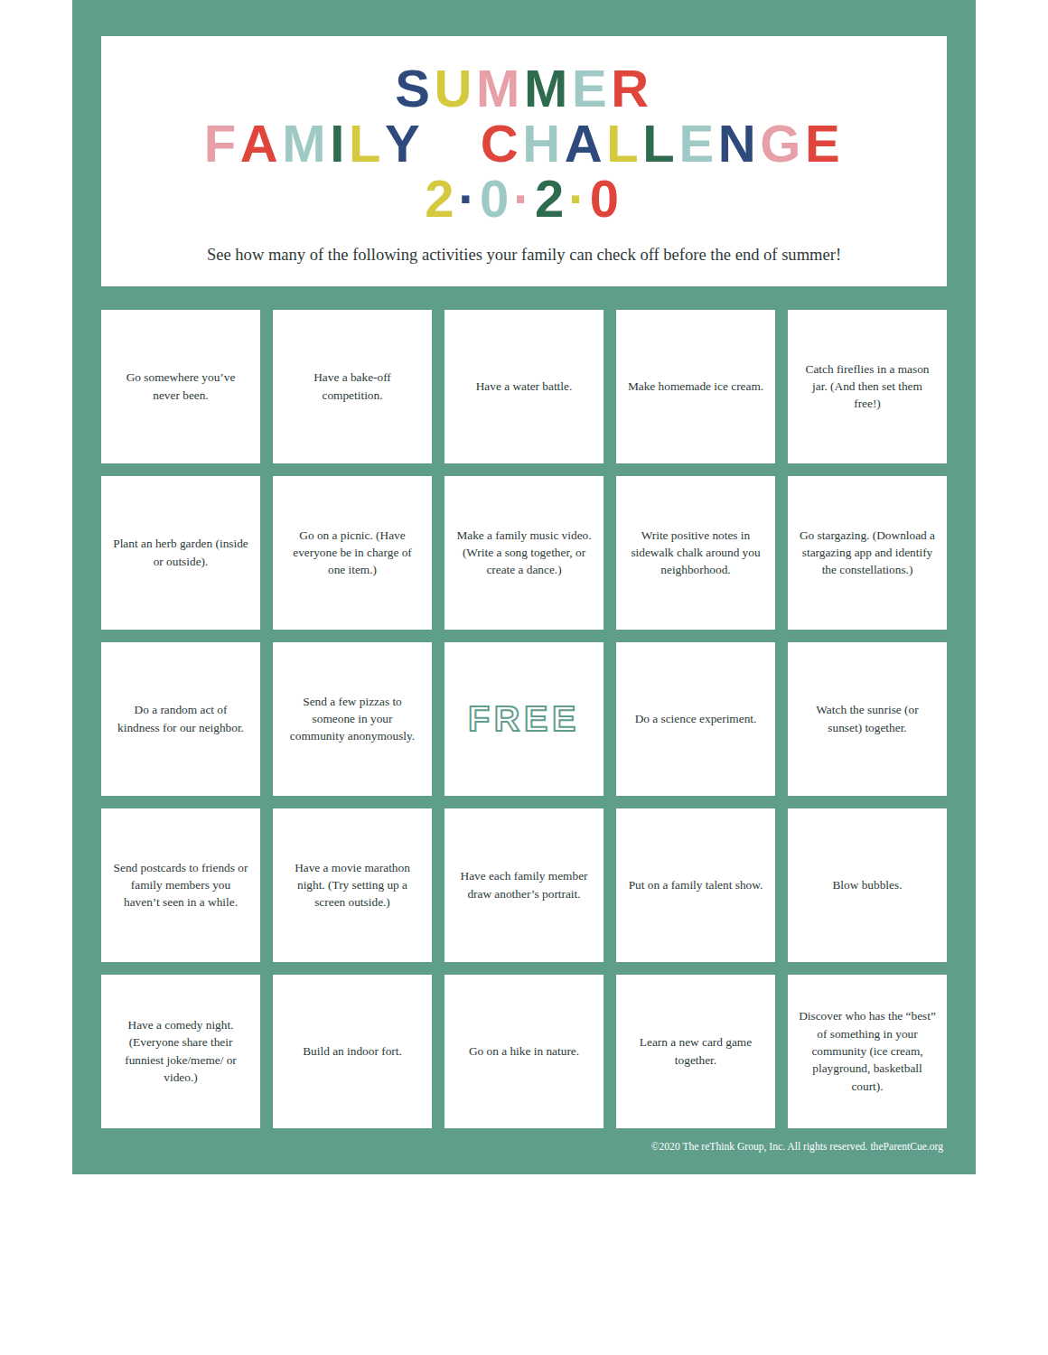SUMMER FAMILY CHALLENGE 2·0·2·0
See how many of the following activities your family can check off before the end of summer!
Go somewhere you’ve never been.
Have a bake-off competition.
Have a water battle.
Make homemade ice cream.
Catch fireflies in a mason jar. (And then set them free!)
Plant an herb garden (inside or outside).
Go on a picnic. (Have everyone be in charge of one item.)
Make a family music video. (Write a song together, or create a dance.)
Write positive notes in sidewalk chalk around you neighborhood.
Go stargazing. (Download a stargazing app and identify the constellations.)
Do a random act of kindness for our neighbor.
Send a few pizzas to someone in your community anonymously.
FREE
Do a science experiment.
Watch the sunrise (or sunset) together.
Send postcards to friends or family members you haven’t seen in a while.
Have a movie marathon night. (Try setting up a screen outside.)
Have each family member draw another’s portrait.
Put on a family talent show.
Blow bubbles.
Have a comedy night. (Everyone share their funniest joke/meme/ or video.)
Build an indoor fort.
Go on a hike in nature.
Learn a new card game together.
Discover who has the “best” of something in your community (ice cream, playground, basketball court).
©2020 The reThink Group, Inc. All rights reserved. theParentCue.org